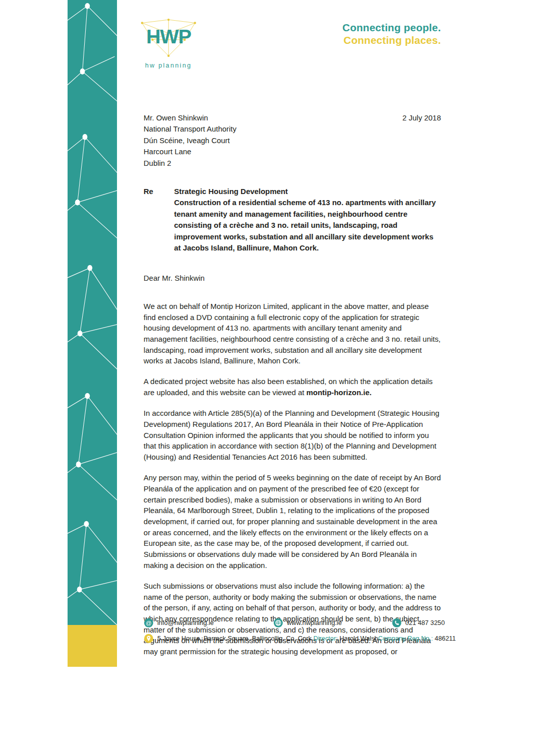HWP
hw planning
Connecting people.
Connecting places.
2 July 2018
Mr. Owen Shinkwin
National Transport Authority
Dún Scéine, Iveagh Court
Harcourt Lane
Dublin 2
Re
Strategic Housing Development
Construction of a residential scheme of 413 no. apartments with ancillary tenant amenity and management facilities, neighbourhood centre consisting of a crèche and 3 no. retail units, landscaping, road improvement works, substation and all ancillary site development works at Jacobs Island, Ballinure, Mahon Cork.
Dear Mr. Shinkwin
We act on behalf of Montip Horizon Limited, applicant in the above matter, and please find enclosed a DVD containing a full electronic copy of the application for strategic housing development of 413 no. apartments with ancillary tenant amenity and management facilities, neighbourhood centre consisting of a crèche and 3 no. retail units, landscaping, road improvement works, substation and all ancillary site development works at Jacobs Island, Ballinure, Mahon Cork.
A dedicated project website has also been established, on which the application details are uploaded, and this website can be viewed at montip-horizon.ie.
In accordance with Article 285(5)(a) of the Planning and Development (Strategic Housing Development) Regulations 2017, An Bord Pleanála in their Notice of Pre-Application Consultation Opinion informed the applicants that you should be notified to inform you that this application in accordance with section 8(1)(b) of the Planning and Development (Housing) and Residential Tenancies Act 2016 has been submitted.
Any person may, within the period of 5 weeks beginning on the date of receipt by An Bord Pleanála of the application and on payment of the prescribed fee of €20 (except for certain prescribed bodies), make a submission or observations in writing to An Bord Pleanála, 64 Marlborough Street, Dublin 1, relating to the implications of the proposed development, if carried out, for proper planning and sustainable development in the area or areas concerned, and the likely effects on the environment or the likely effects on a European site, as the case may be, of the proposed development, if carried out. Submissions or observations duly made will be considered by An Bord Pleanála in making a decision on the application.
Such submissions or observations must also include the following information: a) the name of the person, authority or body making the submission or observations, the name of the person, if any, acting on behalf of that person, authority or body, and the address to which any correspondence relating to the application should be sent, b) the subject matter of the submission or observations, and c) the reasons, considerations and arguments on which the submission or observations is or are based. An Bord Pleanála may grant permission for the strategic housing development as proposed, or
@ info@hwplanning.ie
www.hwplanning.ie
021 487 3250
5 Joyce House, Barrack Square, Ballincollig, Co. Cork.
Director: Harold Walsh
Company Reg No.: 486211